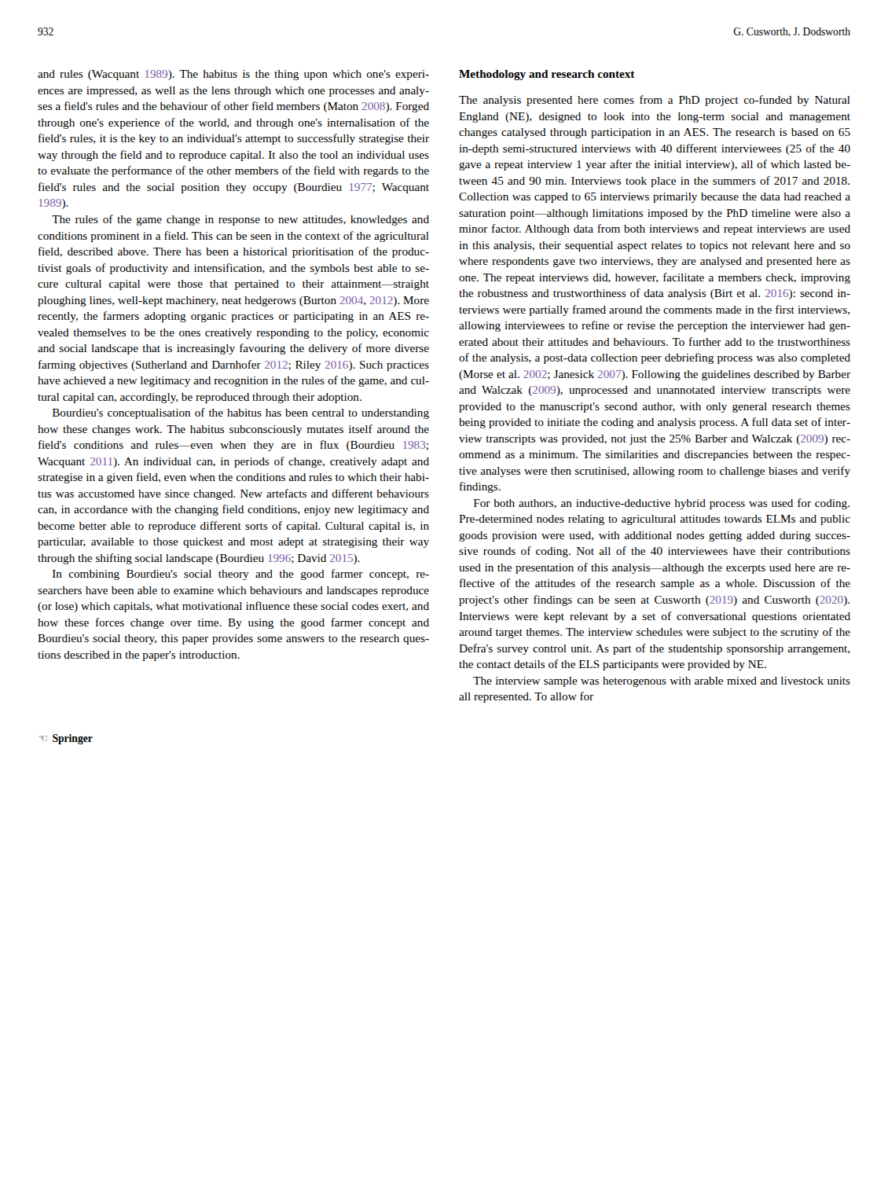932 G. Cusworth, J. Dodsworth
and rules (Wacquant 1989). The habitus is the thing upon which one's experiences are impressed, as well as the lens through which one processes and analyses a field's rules and the behaviour of other field members (Maton 2008). Forged through one's experience of the world, and through one's internalisation of the field's rules, it is the key to an individual's attempt to successfully strategise their way through the field and to reproduce capital. It also the tool an individual uses to evaluate the performance of the other members of the field with regards to the field's rules and the social position they occupy (Bourdieu 1977; Wacquant 1989).
The rules of the game change in response to new attitudes, knowledges and conditions prominent in a field. This can be seen in the context of the agricultural field, described above. There has been a historical prioritisation of the productivist goals of productivity and intensification, and the symbols best able to secure cultural capital were those that pertained to their attainment—straight ploughing lines, well-kept machinery, neat hedgerows (Burton 2004, 2012). More recently, the farmers adopting organic practices or participating in an AES revealed themselves to be the ones creatively responding to the policy, economic and social landscape that is increasingly favouring the delivery of more diverse farming objectives (Sutherland and Darnhofer 2012; Riley 2016). Such practices have achieved a new legitimacy and recognition in the rules of the game, and cultural capital can, accordingly, be reproduced through their adoption.
Bourdieu's conceptualisation of the habitus has been central to understanding how these changes work. The habitus subconsciously mutates itself around the field's conditions and rules—even when they are in flux (Bourdieu 1983; Wacquant 2011). An individual can, in periods of change, creatively adapt and strategise in a given field, even when the conditions and rules to which their habitus was accustomed have since changed. New artefacts and different behaviours can, in accordance with the changing field conditions, enjoy new legitimacy and become better able to reproduce different sorts of capital. Cultural capital is, in particular, available to those quickest and most adept at strategising their way through the shifting social landscape (Bourdieu 1996; David 2015).
In combining Bourdieu's social theory and the good farmer concept, researchers have been able to examine which behaviours and landscapes reproduce (or lose) which capitals, what motivational influence these social codes exert, and how these forces change over time. By using the good farmer concept and Bourdieu's social theory, this paper provides some answers to the research questions described in the paper's introduction.
Methodology and research context
The analysis presented here comes from a PhD project co-funded by Natural England (NE), designed to look into the long-term social and management changes catalysed through participation in an AES. The research is based on 65 in-depth semi-structured interviews with 40 different interviewees (25 of the 40 gave a repeat interview 1 year after the initial interview), all of which lasted between 45 and 90 min. Interviews took place in the summers of 2017 and 2018. Collection was capped to 65 interviews primarily because the data had reached a saturation point—although limitations imposed by the PhD timeline were also a minor factor. Although data from both interviews and repeat interviews are used in this analysis, their sequential aspect relates to topics not relevant here and so where respondents gave two interviews, they are analysed and presented here as one. The repeat interviews did, however, facilitate a members check, improving the robustness and trustworthiness of data analysis (Birt et al. 2016): second interviews were partially framed around the comments made in the first interviews, allowing interviewees to refine or revise the perception the interviewer had generated about their attitudes and behaviours. To further add to the trustworthiness of the analysis, a post-data collection peer debriefing process was also completed (Morse et al. 2002; Janesick 2007). Following the guidelines described by Barber and Walczak (2009), unprocessed and unannotated interview transcripts were provided to the manuscript's second author, with only general research themes being provided to initiate the coding and analysis process. A full data set of interview transcripts was provided, not just the 25% Barber and Walczak (2009) recommend as a minimum. The similarities and discrepancies between the respective analyses were then scrutinised, allowing room to challenge biases and verify findings.
For both authors, an inductive-deductive hybrid process was used for coding. Pre-determined nodes relating to agricultural attitudes towards ELMs and public goods provision were used, with additional nodes getting added during successive rounds of coding. Not all of the 40 interviewees have their contributions used in the presentation of this analysis—although the excerpts used here are reflective of the attitudes of the research sample as a whole. Discussion of the project's other findings can be seen at Cusworth (2019) and Cusworth (2020). Interviews were kept relevant by a set of conversational questions orientated around target themes. The interview schedules were subject to the scrutiny of the Defra's survey control unit. As part of the studentship sponsorship arrangement, the contact details of the ELS participants were provided by NE.
The interview sample was heterogenous with arable mixed and livestock units all represented. To allow for
☞ Springer